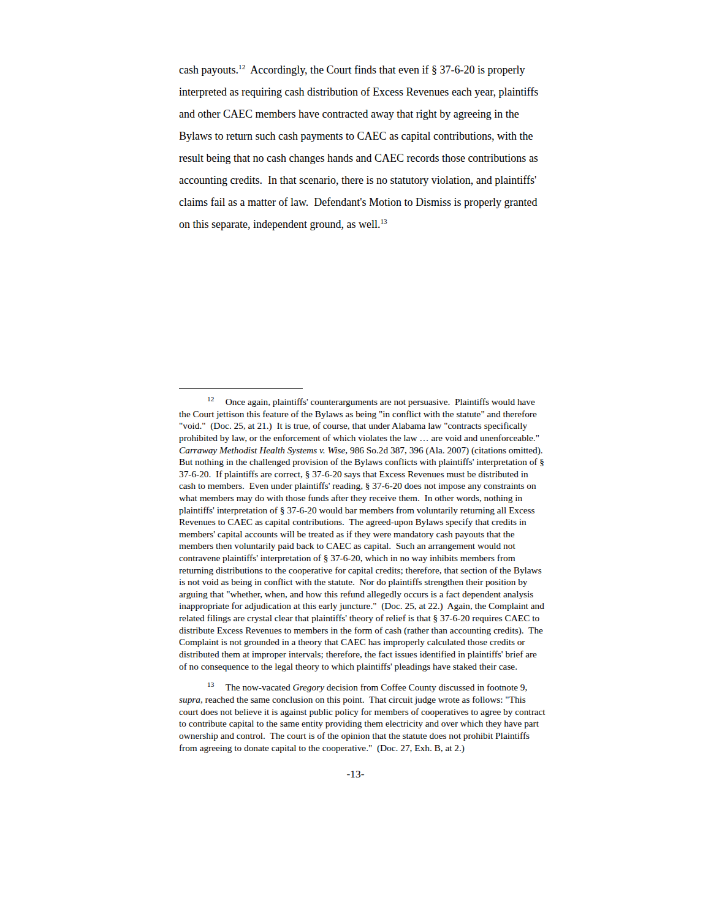cash payouts.12 Accordingly, the Court finds that even if § 37-6-20 is properly interpreted as requiring cash distribution of Excess Revenues each year, plaintiffs and other CAEC members have contracted away that right by agreeing in the Bylaws to return such cash payments to CAEC as capital contributions, with the result being that no cash changes hands and CAEC records those contributions as accounting credits. In that scenario, there is no statutory violation, and plaintiffs' claims fail as a matter of law. Defendant's Motion to Dismiss is properly granted on this separate, independent ground, as well.13
12 Once again, plaintiffs' counterarguments are not persuasive. Plaintiffs would have the Court jettison this feature of the Bylaws as being "in conflict with the statute" and therefore "void." (Doc. 25, at 21.) It is true, of course, that under Alabama law "contracts specifically prohibited by law, or the enforcement of which violates the law … are void and unenforceable." Carraway Methodist Health Systems v. Wise, 986 So.2d 387, 396 (Ala. 2007) (citations omitted). But nothing in the challenged provision of the Bylaws conflicts with plaintiffs' interpretation of § 37-6-20. If plaintiffs are correct, § 37-6-20 says that Excess Revenues must be distributed in cash to members. Even under plaintiffs' reading, § 37-6-20 does not impose any constraints on what members may do with those funds after they receive them. In other words, nothing in plaintiffs' interpretation of § 37-6-20 would bar members from voluntarily returning all Excess Revenues to CAEC as capital contributions. The agreed-upon Bylaws specify that credits in members' capital accounts will be treated as if they were mandatory cash payouts that the members then voluntarily paid back to CAEC as capital. Such an arrangement would not contravene plaintiffs' interpretation of § 37-6-20, which in no way inhibits members from returning distributions to the cooperative for capital credits; therefore, that section of the Bylaws is not void as being in conflict with the statute. Nor do plaintiffs strengthen their position by arguing that "whether, when, and how this refund allegedly occurs is a fact dependent analysis inappropriate for adjudication at this early juncture." (Doc. 25, at 22.) Again, the Complaint and related filings are crystal clear that plaintiffs' theory of relief is that § 37-6-20 requires CAEC to distribute Excess Revenues to members in the form of cash (rather than accounting credits). The Complaint is not grounded in a theory that CAEC has improperly calculated those credits or distributed them at improper intervals; therefore, the fact issues identified in plaintiffs' brief are of no consequence to the legal theory to which plaintiffs' pleadings have staked their case.
13 The now-vacated Gregory decision from Coffee County discussed in footnote 9, supra, reached the same conclusion on this point. That circuit judge wrote as follows: "This court does not believe it is against public policy for members of cooperatives to agree by contract to contribute capital to the same entity providing them electricity and over which they have part ownership and control. The court is of the opinion that the statute does not prohibit Plaintiffs from agreeing to donate capital to the cooperative." (Doc. 27, Exh. B, at 2.)
-13-